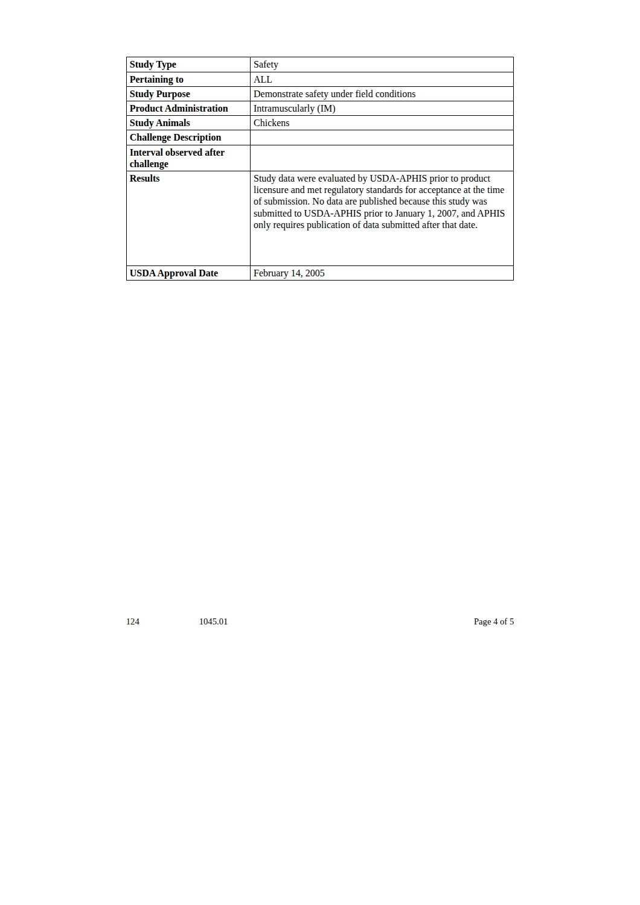| Study Type | Safety |
| Pertaining to | ALL |
| Study Purpose | Demonstrate safety under field conditions |
| Product Administration | Intramuscularly (IM) |
| Study Animals | Chickens |
| Challenge Description | |
| Interval observed after challenge | |
| Results | Study data were evaluated by USDA-APHIS prior to product licensure and met regulatory standards for acceptance at the time of submission. No data are published because this study was submitted to USDA-APHIS prior to January 1, 2007, and APHIS only requires publication of data submitted after that date. |
| USDA Approval Date | February 14, 2005 |
1241045.01
Page 4 of 5